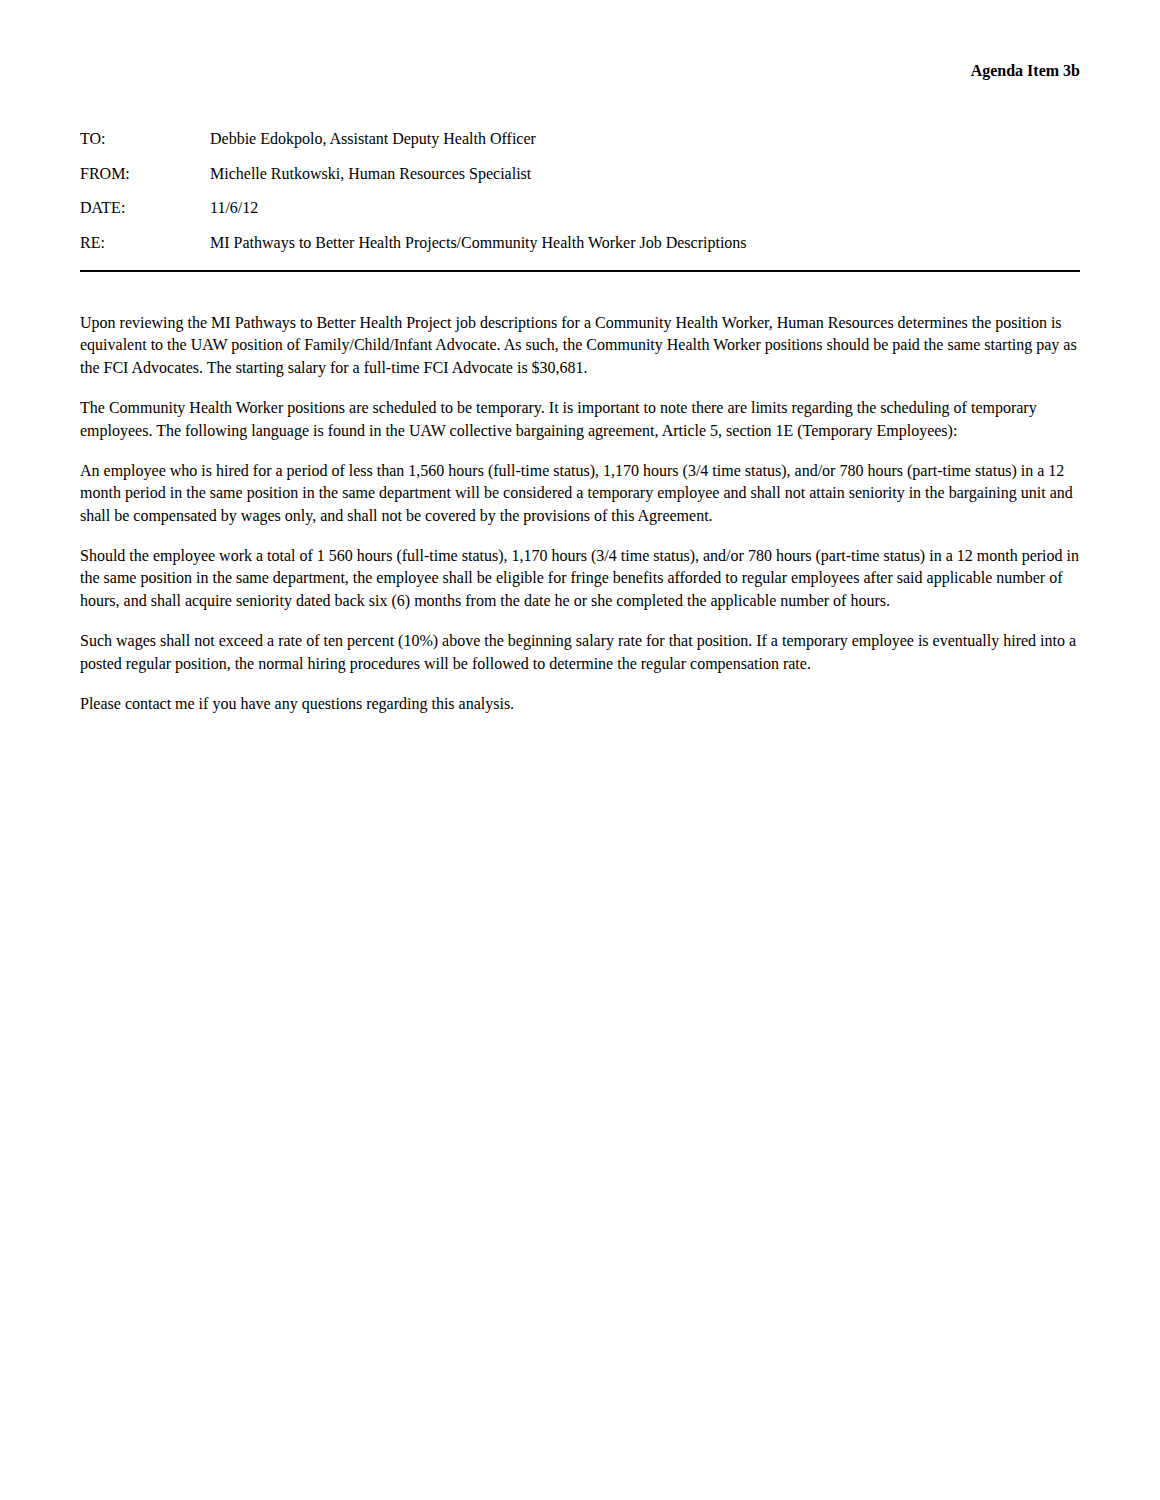Agenda Item 3b
| TO: | Debbie Edokpolo, Assistant Deputy Health Officer |
| FROM: | Michelle Rutkowski, Human Resources Specialist |
| DATE: | 11/6/12 |
| RE: | MI Pathways to Better Health Projects/Community Health Worker Job Descriptions |
Upon reviewing the MI Pathways to Better Health Project job descriptions for a Community Health Worker, Human Resources determines the position is equivalent to the UAW position of Family/Child/Infant Advocate. As such, the Community Health Worker positions should be paid the same starting pay as the FCI Advocates. The starting salary for a full-time FCI Advocate is $30,681.
The Community Health Worker positions are scheduled to be temporary. It is important to note there are limits regarding the scheduling of temporary employees. The following language is found in the UAW collective bargaining agreement, Article 5, section 1E (Temporary Employees):
An employee who is hired for a period of less than 1,560 hours (full-time status), 1,170 hours (3/4 time status), and/or 780 hours (part-time status) in a 12 month period in the same position in the same department will be considered a temporary employee and shall not attain seniority in the bargaining unit and shall be compensated by wages only, and shall not be covered by the provisions of this Agreement.
Should the employee work a total of 1 560 hours (full-time status), 1,170 hours (3/4 time status), and/or 780 hours (part-time status) in a 12 month period in the same position in the same department, the employee shall be eligible for fringe benefits afforded to regular employees after said applicable number of hours, and shall acquire seniority dated back six (6) months from the date he or she completed the applicable number of hours.
Such wages shall not exceed a rate of ten percent (10%) above the beginning salary rate for that position. If a temporary employee is eventually hired into a posted regular position, the normal hiring procedures will be followed to determine the regular compensation rate.
Please contact me if you have any questions regarding this analysis.